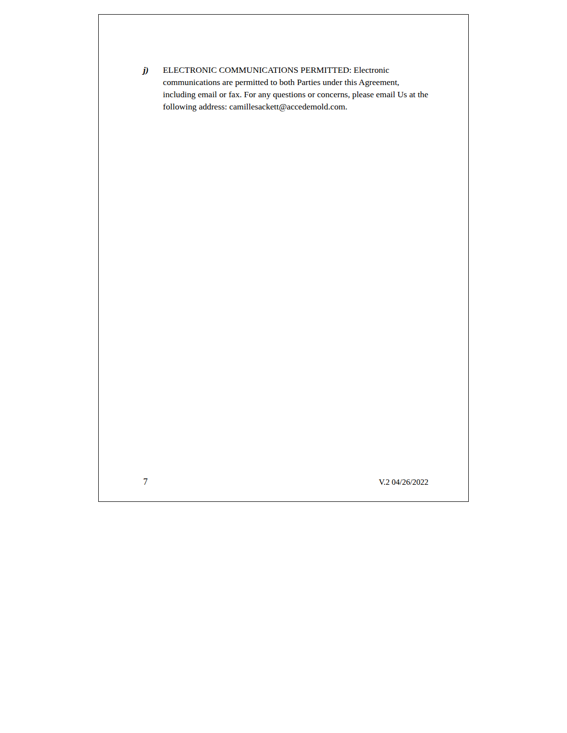j)
ELECTRONIC COMMUNICATIONS PERMITTED: Electronic communications are permitted to both Parties under this Agreement, including email or fax. For any questions or concerns, please email Us at the following address: camillesackett@accedemold.com.
7
V.2 04/26/2022